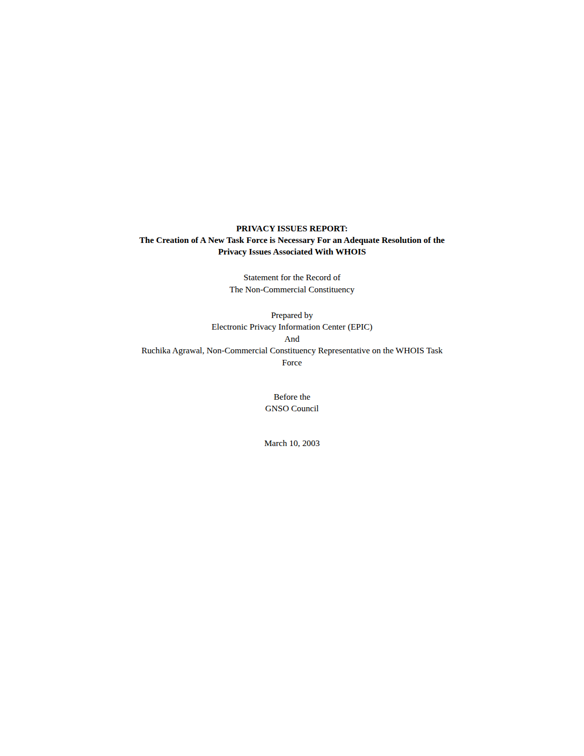PRIVACY ISSUES REPORT:
The Creation of A New Task Force is Necessary For an Adequate Resolution of the
Privacy Issues Associated With WHOIS
Statement for the Record of
The Non-Commercial Constituency
Prepared by
Electronic Privacy Information Center (EPIC)
And
Ruchika Agrawal, Non-Commercial Constituency Representative on the WHOIS Task
Force
Before the
GNSO Council
March 10, 2003